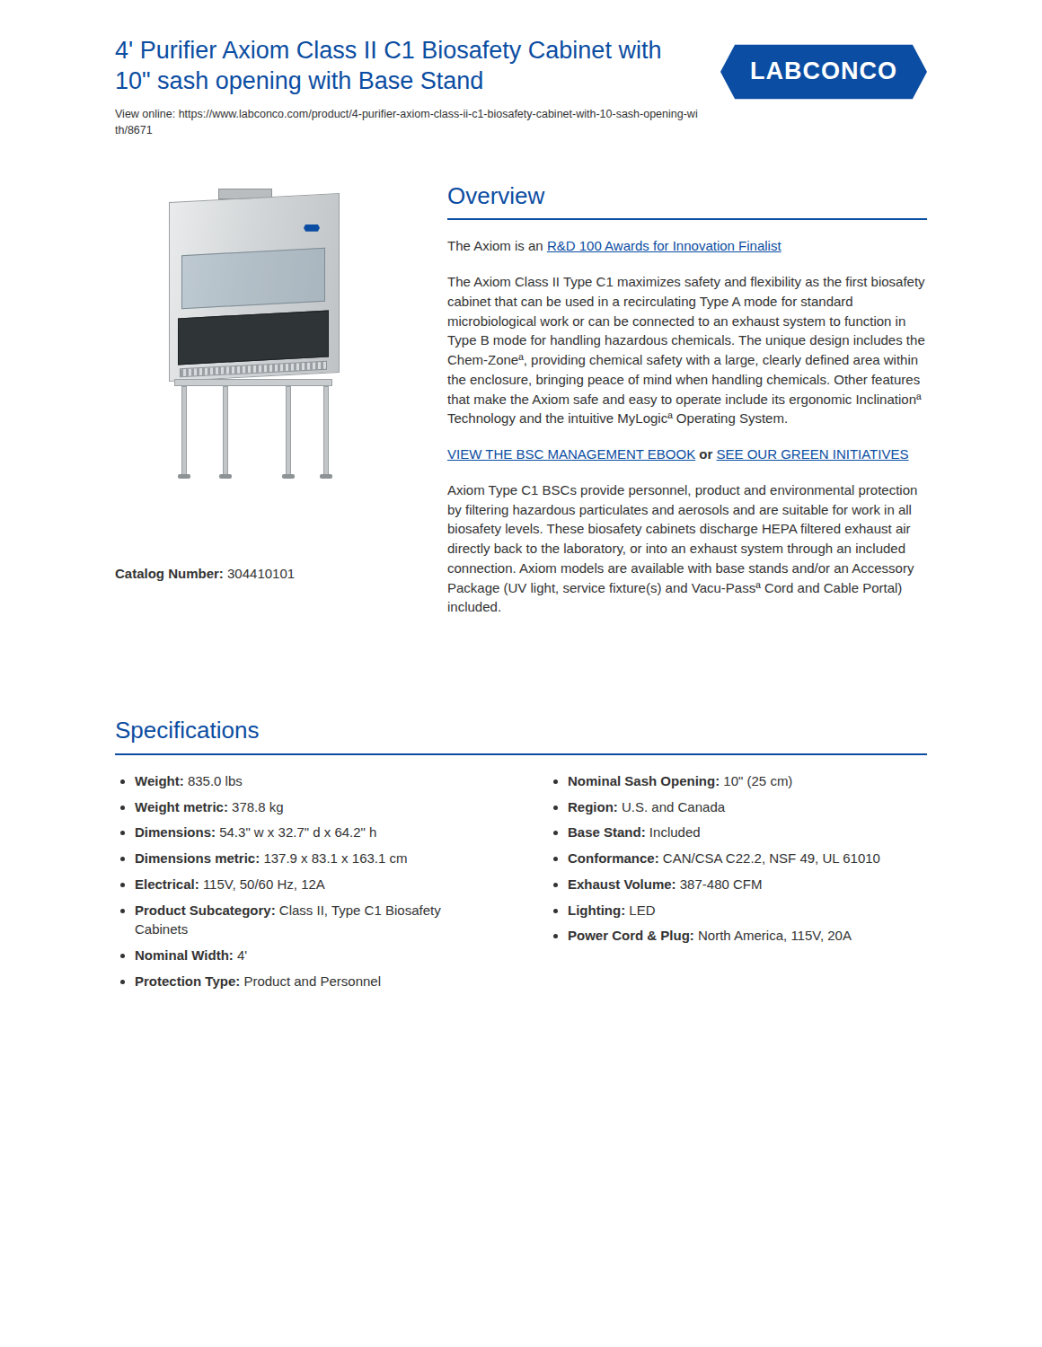4' Purifier Axiom Class II C1 Biosafety Cabinet with 10" sash opening with Base Stand
View online: https://www.labconco.com/product/4-purifier-axiom-class-ii-c1-biosafety-cabinet-with-10-sash-opening-with/8671
LABCONCO
Catalog Number: 304410101
Overview
The Axiom is an R&D 100 Awards for Innovation Finalist
The Axiom Class II Type C1 maximizes safety and flexibility as the first biosafety cabinet that can be used in a recirculating Type A mode for standard microbiological work or can be connected to an exhaust system to function in Type B mode for handling hazardous chemicals. The unique design includes the Chem-Zoneª, providing chemical safety with a large, clearly defined area within the enclosure, bringing peace of mind when handling chemicals. Other features that make the Axiom safe and easy to operate include its ergonomic Inclinationª Technology and the intuitive MyLogicª Operating System.
VIEW THE BSC MANAGEMENT EBOOK or SEE OUR GREEN INITIATIVES
Axiom Type C1 BSCs provide personnel, product and environmental protection by filtering hazardous particulates and aerosols and are suitable for work in all biosafety levels. These biosafety cabinets discharge HEPA filtered exhaust air directly back to the laboratory, or into an exhaust system through an included connection. Axiom models are available with base stands and/or an Accessory Package (UV light, service fixture(s) and Vacu-Passª Cord and Cable Portal) included.
Specifications
Weight: 835.0 lbs
Weight metric: 378.8 kg
Dimensions: 54.3" w x 32.7" d x 64.2" h
Dimensions metric: 137.9 x 83.1 x 163.1 cm
Electrical: 115V, 50/60 Hz, 12A
Product Subcategory: Class II, Type C1 Biosafety Cabinets
Nominal Width: 4'
Protection Type: Product and Personnel
Nominal Sash Opening: 10" (25 cm)
Region: U.S. and Canada
Base Stand: Included
Conformance: CAN/CSA C22.2, NSF 49, UL 61010
Exhaust Volume: 387-480 CFM
Lighting: LED
Power Cord & Plug: North America, 115V, 20A